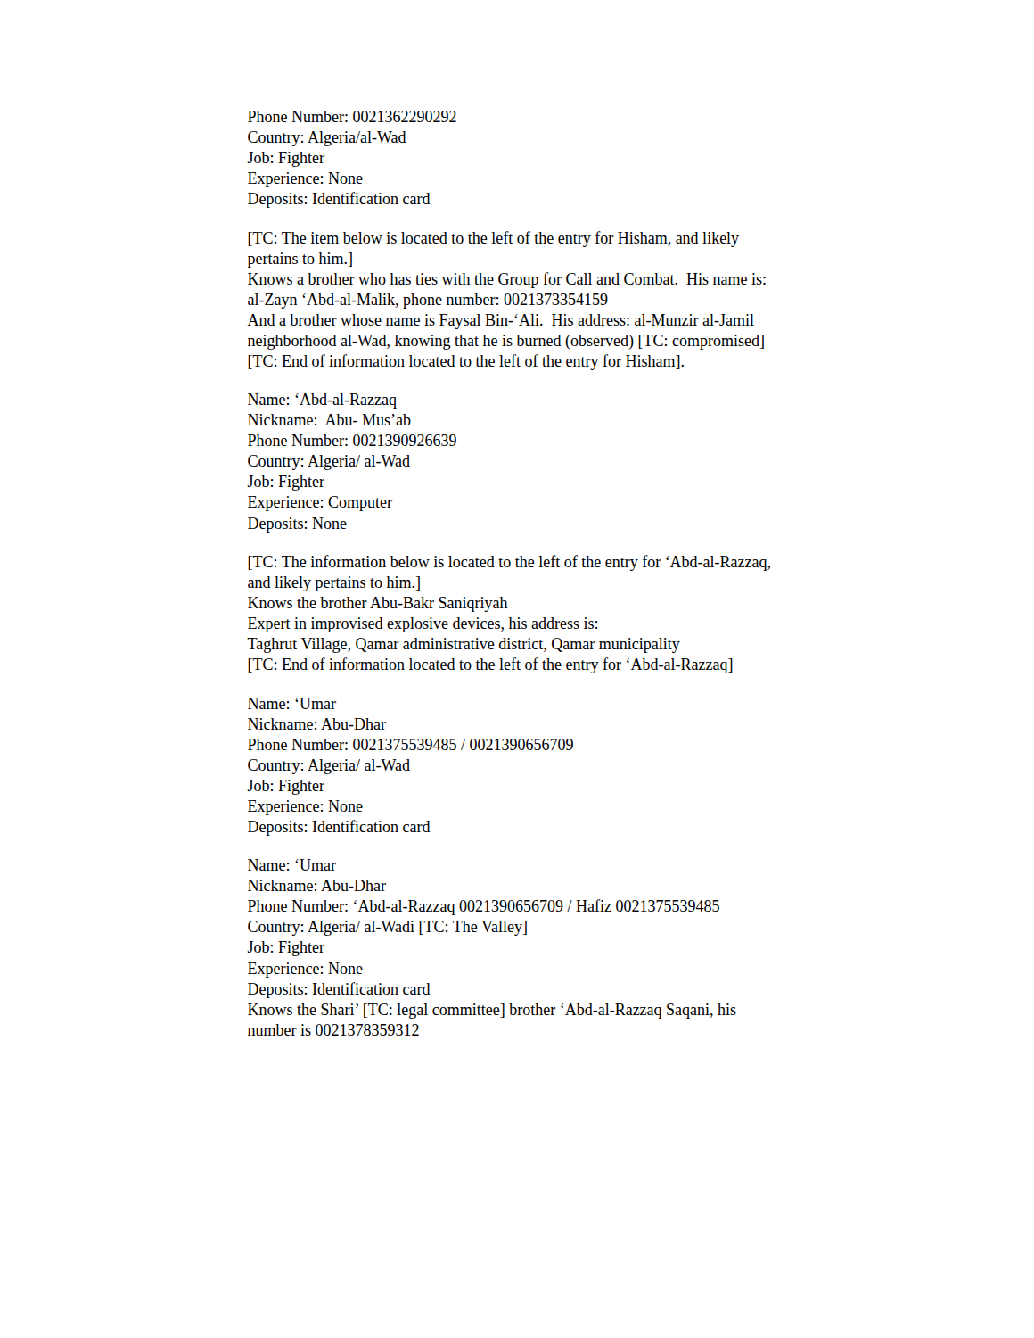Phone Number: 0021362290292
Country: Algeria/al-Wad
Job: Fighter
Experience: None
Deposits: Identification card
[TC: The item below is located to the left of the entry for Hisham, and likely pertains to him.]
Knows a brother who has ties with the Group for Call and Combat. His name is: al-Zayn ‘Abd-al-Malik, phone number: 0021373354159
And a brother whose name is Faysal Bin-‘Ali. His address: al-Munzir al-Jamil neighborhood al-Wad, knowing that he is burned (observed) [TC: compromised]
[TC: End of information located to the left of the entry for Hisham].
Name: ‘Abd-al-Razzaq
Nickname: Abu- Mus’ab
Phone Number: 0021390926639
Country: Algeria/ al-Wad
Job: Fighter
Experience: Computer
Deposits: None
[TC: The information below is located to the left of the entry for ‘Abd-al-Razzaq, and likely pertains to him.]
Knows the brother Abu-Bakr Saniqriyah
Expert in improvised explosive devices, his address is:
Taghrut Village, Qamar administrative district, Qamar municipality
[TC: End of information located to the left of the entry for ‘Abd-al-Razzaq]
Name: ‘Umar
Nickname: Abu-Dhar
Phone Number: 0021375539485 / 0021390656709
Country: Algeria/ al-Wad
Job: Fighter
Experience: None
Deposits: Identification card
Name: ‘Umar
Nickname: Abu-Dhar
Phone Number: ‘Abd-al-Razzaq 0021390656709 / Hafiz 0021375539485
Country: Algeria/ al-Wadi [TC: The Valley]
Job: Fighter
Experience: None
Deposits: Identification card
Knows the Shari’ [TC: legal committee] brother ‘Abd-al-Razzaq Saqani, his number is 0021378359312